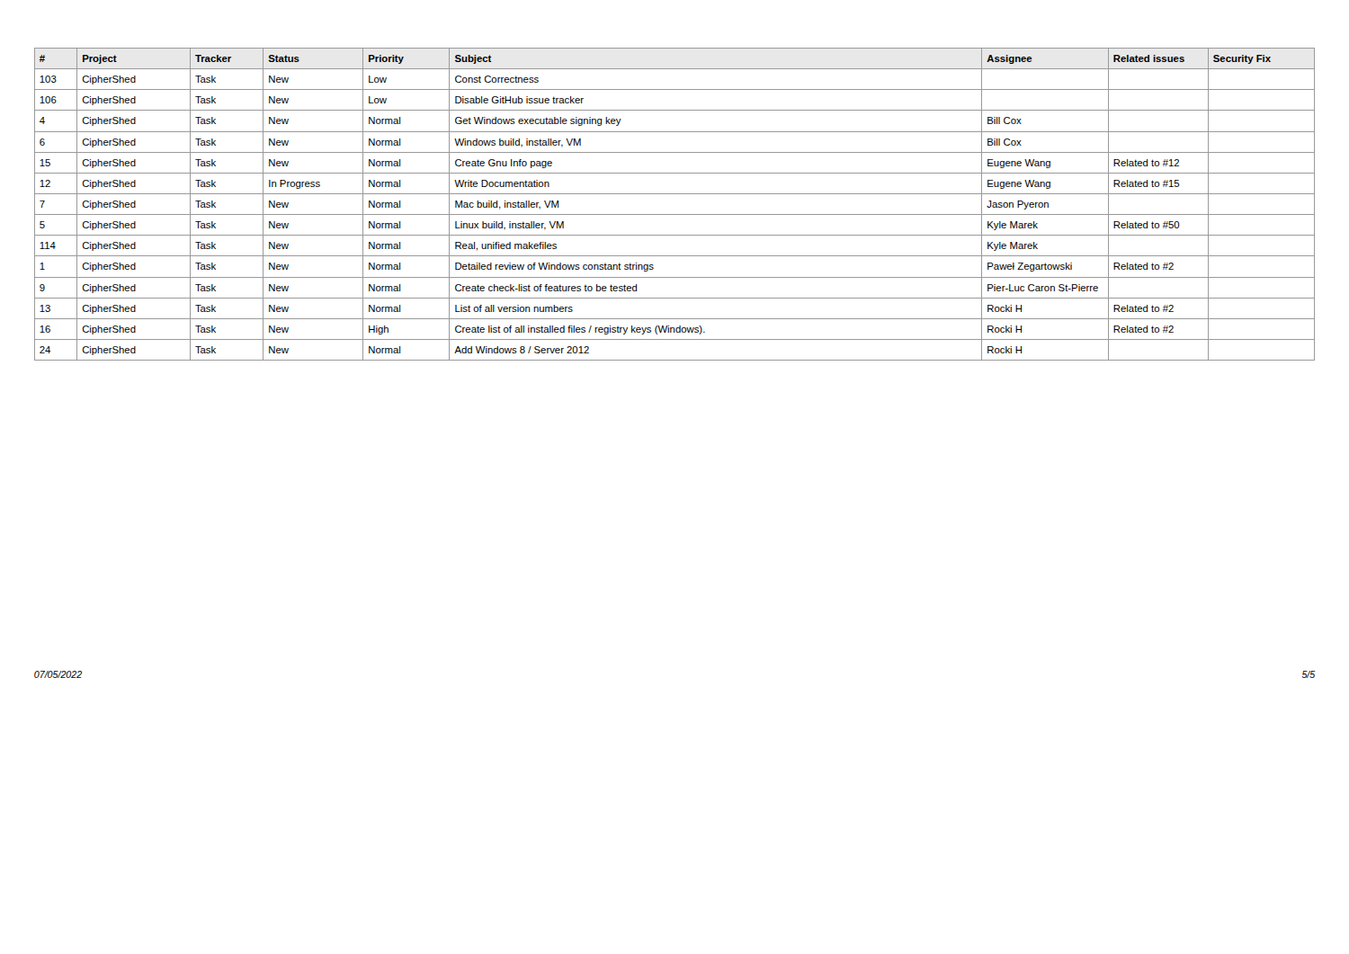| # | Project | Tracker | Status | Priority | Subject | Assignee | Related issues | Security Fix |
| --- | --- | --- | --- | --- | --- | --- | --- | --- |
| 103 | CipherShed | Task | New | Low | Const Correctness | | | |
| 106 | CipherShed | Task | New | Low | Disable GitHub issue tracker | | | |
| 4 | CipherShed | Task | New | Normal | Get Windows executable signing key | Bill Cox | | |
| 6 | CipherShed | Task | New | Normal | Windows build, installer, VM | Bill Cox | | |
| 15 | CipherShed | Task | New | Normal | Create Gnu Info page | Eugene Wang | Related to #12 | |
| 12 | CipherShed | Task | In Progress | Normal | Write Documentation | Eugene Wang | Related to #15 | |
| 7 | CipherShed | Task | New | Normal | Mac build, installer, VM | Jason Pyeron | | |
| 5 | CipherShed | Task | New | Normal | Linux build, installer, VM | Kyle Marek | Related to #50 | |
| 114 | CipherShed | Task | New | Normal | Real, unified makefiles | Kyle Marek | | |
| 1 | CipherShed | Task | New | Normal | Detailed review of Windows constant strings | Paweł Zegartowski | Related to #2 | |
| 9 | CipherShed | Task | New | Normal | Create check-list of features to be tested | Pier-Luc Caron St-Pierre | | |
| 13 | CipherShed | Task | New | Normal | List of all version numbers | Rocki H | Related to #2 | |
| 16 | CipherShed | Task | New | High | Create list of all installed files / registry keys (Windows). | Rocki H | Related to #2 | |
| 24 | CipherShed | Task | New | Normal | Add Windows 8 / Server 2012 | Rocki H | | |
07/05/2022 5/5